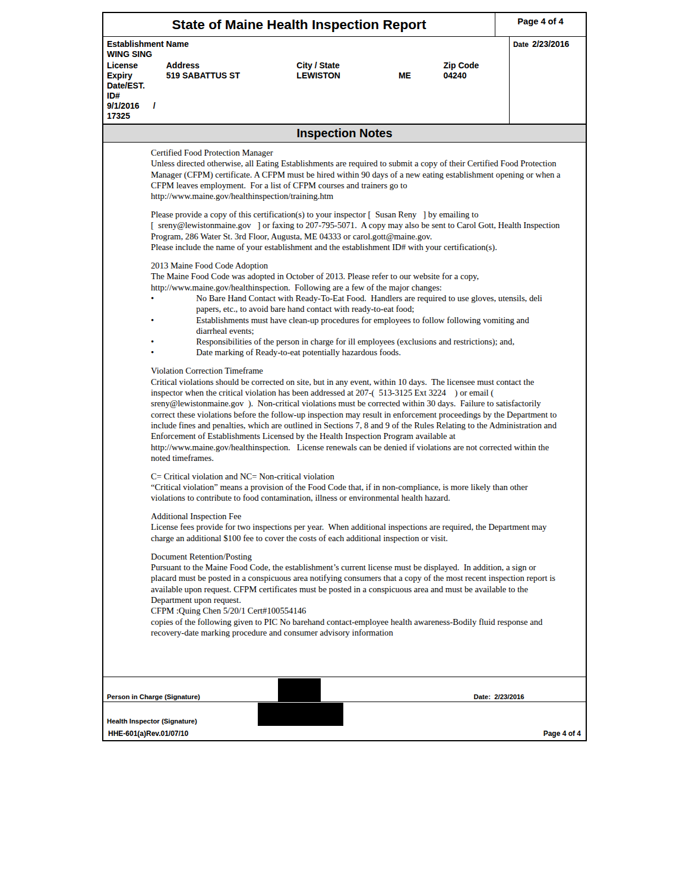State of Maine Health Inspection Report
Page 4 of 4
Establishment Name
WING SING
License Expiry Date/EST. ID#
9/1/2016 / 17325
Address
519 SABATTUS ST
City / State
LEWISTON
ME
Zip Code
04240
Date 2/23/2016
Inspection Notes
Certified Food Protection Manager
Unless directed otherwise, all Eating Establishments are required to submit a copy of their Certified Food Protection Manager (CFPM) certificate. A CFPM must be hired within 90 days of a new eating establishment opening or when a CFPM leaves employment. For a list of CFPM courses and trainers go to http://www.maine.gov/healthinspection/training.htm
Please provide a copy of this certification(s) to your inspector [ Susan Reny ] by emailing to
[ sreny@lewistonmaine.gov ] or faxing to 207-795-5071. A copy may also be sent to Carol Gott, Health Inspection Program, 286 Water St. 3rd Floor, Augusta, ME 04333 or carol.gott@maine.gov.
Please include the name of your establishment and the establishment ID# with your certification(s).
2013 Maine Food Code Adoption
The Maine Food Code was adopted in October of 2013. Please refer to our website for a copy,
http://www.maine.gov/healthinspection. Following are a few of the major changes:
•No Bare Hand Contact with Ready-To-Eat Food. Handlers are required to use gloves, utensils, deli papers, etc., to avoid bare hand contact with ready-to-eat food;
•Establishments must have clean-up procedures for employees to follow following vomiting and diarrheal events;
•Responsibilities of the person in charge for ill employees (exclusions and restrictions); and,
•Date marking of Ready-to-eat potentially hazardous foods.
Violation Correction Timeframe
Critical violations should be corrected on site, but in any event, within 10 days. The licensee must contact the inspector when the critical violation has been addressed at 207-( 513-3125 Ext 3224 ) or email ( sreny@lewistonmaine.gov ). Non-critical violations must be corrected within 30 days. Failure to satisfactorily correct these violations before the follow-up inspection may result in enforcement proceedings by the Department to include fines and penalties, which are outlined in Sections 7, 8 and 9 of the Rules Relating to the Administration and Enforcement of Establishments Licensed by the Health Inspection Program available at http://www.maine.gov/healthinspection. License renewals can be denied if violations are not corrected within the noted timeframes.
C= Critical violation and NC= Non-critical violation
“Critical violation” means a provision of the Food Code that, if in non-compliance, is more likely than other violations to contribute to food contamination, illness or environmental health hazard.
Additional Inspection Fee
License fees provide for two inspections per year. When additional inspections are required, the Department may charge an additional $100 fee to cover the costs of each additional inspection or visit.
Document Retention/Posting
Pursuant to the Maine Food Code, the establishment’s current license must be displayed. In addition, a sign or placard must be posted in a conspicuous area notifying consumers that a copy of the most recent inspection report is available upon request. CFPM certificates must be posted in a conspicuous area and must be available to the Department upon request.
CFPM :Quing Chen 5/20/1 Cert#100554146
copies of the following given to PIC No barehand contact-employee health awareness-Bodily fluid response and recovery-date marking procedure and consumer advisory information
Person in Charge (Signature)
Date: 2/23/2016
Health Inspector (Signature)
HHE-601(a)Rev.01/07/10
Page 4 of 4